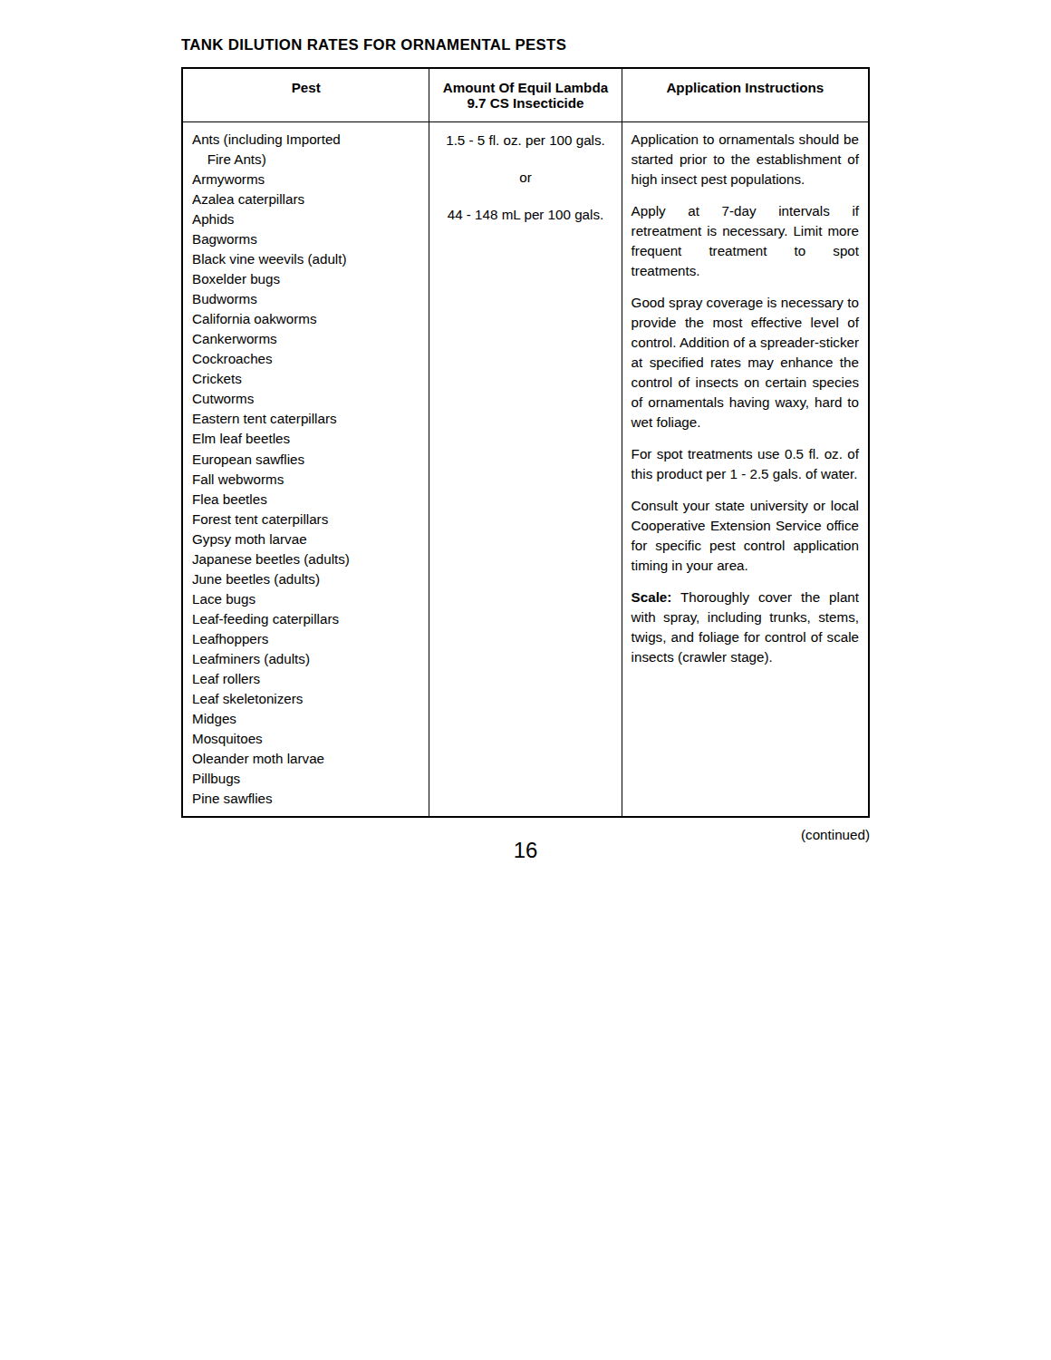Tank Dilution Rates for Ornamental Pests
| Pest | Amount Of Equil Lambda 9.7 CS Insecticide | Application Instructions |
| --- | --- | --- |
| Ants (including Imported Fire Ants) Armyworms Azalea caterpillars Aphids Bagworms Black vine weevils (adult) Boxelder bugs Budworms California oakworms Cankerworms Cockroaches Crickets Cutworms Eastern tent caterpillars Elm leaf beetles European sawflies Fall webworms Flea beetles Forest tent caterpillars Gypsy moth larvae Japanese beetles (adults) June beetles (adults) Lace bugs Leaf-feeding caterpillars Leafhoppers Leafminers (adults) Leaf rollers Leaf skeletonizers Midges Mosquitoes Oleander moth larvae Pillbugs Pine sawflies | 1.5 - 5 fl. oz. per 100 gals. or 44 - 148 mL per 100 gals. | Application to ornamentals should be started prior to the establishment of high insect pest populations. Apply at 7-day intervals if retreatment is necessary. Limit more frequent treatment to spot treatments. Good spray coverage is necessary to provide the most effective level of control. Addition of a spreader-sticker at specified rates may enhance the control of insects on certain species of ornamentals having waxy, hard to wet foliage. For spot treatments use 0.5 fl. oz. of this product per 1 - 2.5 gals. of water. Consult your state university or local Cooperative Extension Service office for specific pest control application timing in your area. Scale: Thoroughly cover the plant with spray, including trunks, stems, twigs, and foliage for control of scale insects (crawler stage). |
16 (continued)